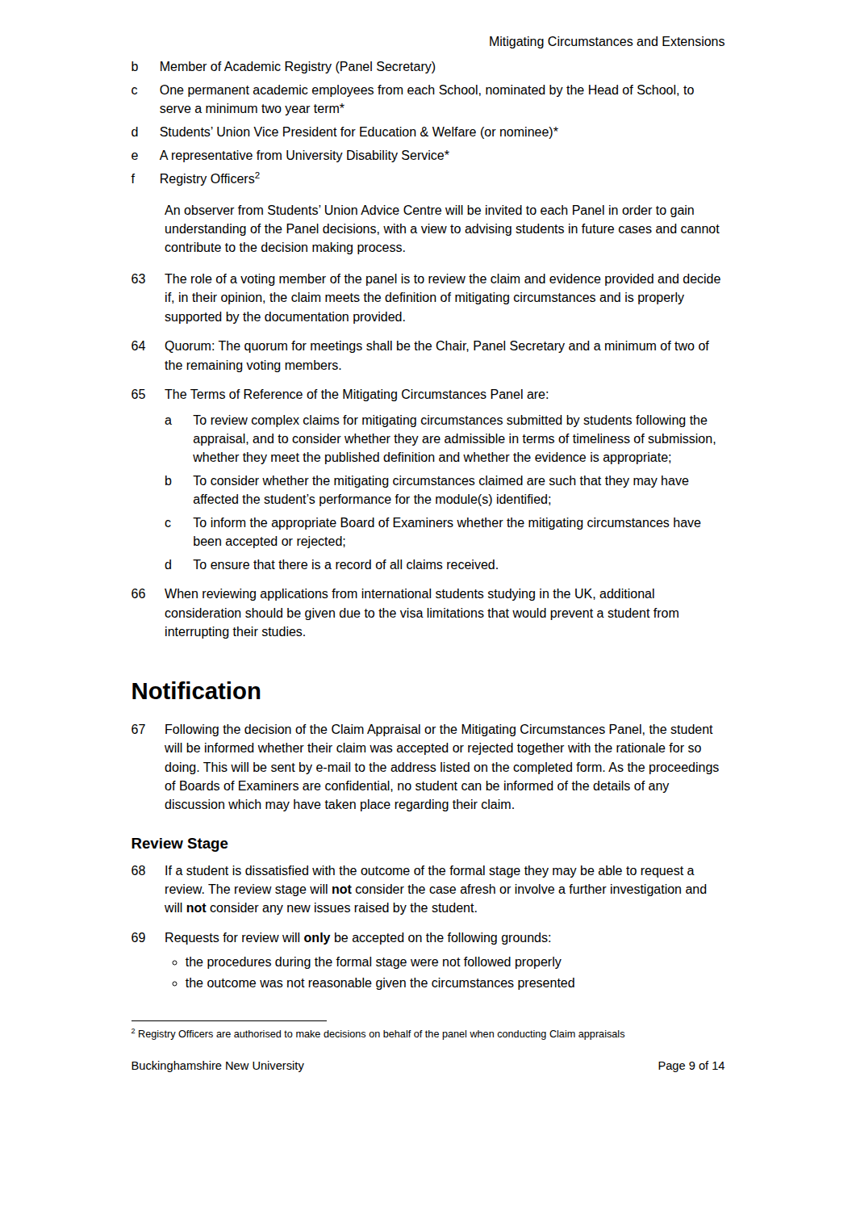Mitigating Circumstances and Extensions
b Member of Academic Registry (Panel Secretary)
c One permanent academic employees from each School, nominated by the Head of School, to serve a minimum two year term*
d Students’ Union Vice President for Education & Welfare (or nominee)*
e A representative from University Disability Service*
f Registry Officers2
An observer from Students’ Union Advice Centre will be invited to each Panel in order to gain understanding of the Panel decisions, with a view to advising students in future cases and cannot contribute to the decision making process.
63 The role of a voting member of the panel is to review the claim and evidence provided and decide if, in their opinion, the claim meets the definition of mitigating circumstances and is properly supported by the documentation provided.
64 Quorum: The quorum for meetings shall be the Chair, Panel Secretary and a minimum of two of the remaining voting members.
65 The Terms of Reference of the Mitigating Circumstances Panel are:
a To review complex claims for mitigating circumstances submitted by students following the appraisal, and to consider whether they are admissible in terms of timeliness of submission, whether they meet the published definition and whether the evidence is appropriate;
b To consider whether the mitigating circumstances claimed are such that they may have affected the student’s performance for the module(s) identified;
c To inform the appropriate Board of Examiners whether the mitigating circumstances have been accepted or rejected;
d To ensure that there is a record of all claims received.
66 When reviewing applications from international students studying in the UK, additional consideration should be given due to the visa limitations that would prevent a student from interrupting their studies.
Notification
67 Following the decision of the Claim Appraisal or the Mitigating Circumstances Panel, the student will be informed whether their claim was accepted or rejected together with the rationale for so doing. This will be sent by e-mail to the address listed on the completed form. As the proceedings of Boards of Examiners are confidential, no student can be informed of the details of any discussion which may have taken place regarding their claim.
Review Stage
68 If a student is dissatisfied with the outcome of the formal stage they may be able to request a review. The review stage will not consider the case afresh or involve a further investigation and will not consider any new issues raised by the student.
69 Requests for review will only be accepted on the following grounds:
the procedures during the formal stage were not followed properly
the outcome was not reasonable given the circumstances presented
2 Registry Officers are authorised to make decisions on behalf of the panel when conducting Claim appraisals
Buckinghamshire New University Page 9 of 14